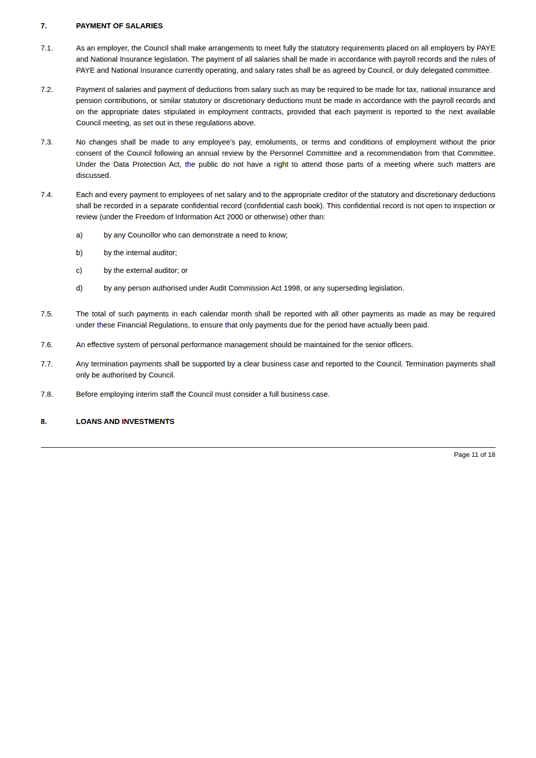7. PAYMENT OF SALARIES
7.1.
As an employer, the Council shall make arrangements to meet fully the statutory requirements placed on all employers by PAYE and National Insurance legislation. The payment of all salaries shall be made in accordance with payroll records and the rules of PAYE and National Insurance currently operating, and salary rates shall be as agreed by Council, or duly delegated committee.
7.2.
Payment of salaries and payment of deductions from salary such as may be required to be made for tax, national insurance and pension contributions, or similar statutory or discretionary deductions must be made in accordance with the payroll records and on the appropriate dates stipulated in employment contracts, provided that each payment is reported to the next available Council meeting, as set out in these regulations above.
7.3.
No changes shall be made to any employee's pay, emoluments, or terms and conditions of employment without the prior consent of the Council following an annual review by the Personnel Committee and a recommendation from that Committee. Under the Data Protection Act, the public do not have a right to attend those parts of a meeting where such matters are discussed.
7.4.
Each and every payment to employees of net salary and to the appropriate creditor of the statutory and discretionary deductions shall be recorded in a separate confidential record (confidential cash book). This confidential record is not open to inspection or review (under the Freedom of Information Act 2000 or otherwise) other than:
a) by any Councillor who can demonstrate a need to know;
b) by the internal auditor;
c) by the external auditor; or
d) by any person authorised under Audit Commission Act 1998, or any superseding legislation.
7.5.
The total of such payments in each calendar month shall be reported with all other payments as made as may be required under these Financial Regulations, to ensure that only payments due for the period have actually been paid.
7.6.
An effective system of personal performance management should be maintained for the senior officers.
7.7.
Any termination payments shall be supported by a clear business case and reported to the Council. Termination payments shall only be authorised by Council.
7.8.
Before employing interim staff the Council must consider a full business case.
8. LOANS AND INVESTMENTS
Page 11 of 18